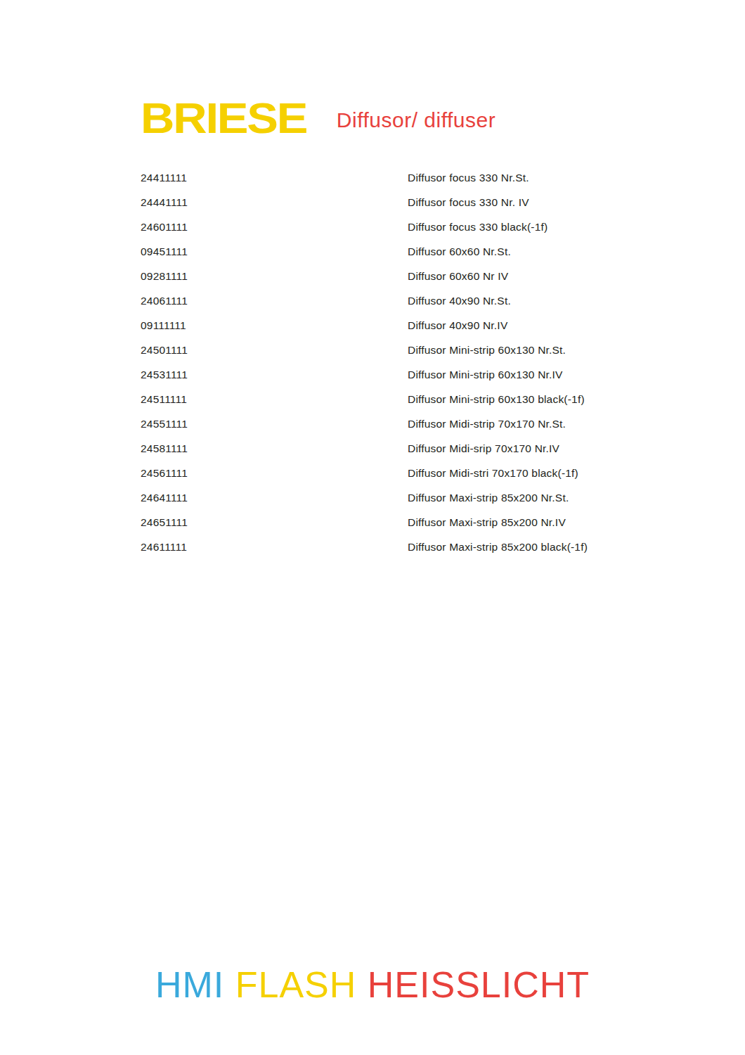BRIESE
Diffusor/ diffuser
24411111 Diffusor focus 330 Nr.St.
24441111 Diffusor focus 330 Nr. IV
24601111 Diffusor focus 330 black(-1f)
09451111 Diffusor 60x60 Nr.St.
09281111 Diffusor 60x60 Nr IV
24061111 Diffusor 40x90 Nr.St.
09111111 Diffusor 40x90 Nr.IV
24501111 Diffusor Mini-strip 60x130 Nr.St.
24531111 Diffusor Mini-strip 60x130 Nr.IV
24511111 Diffusor Mini-strip 60x130 black(-1f)
24551111 Diffusor Midi-strip 70x170 Nr.St.
24581111 Diffusor Midi-srip 70x170 Nr.IV
24561111 Diffusor Midi-stri 70x170 black(-1f)
24641111 Diffusor Maxi-strip 85x200 Nr.St.
24651111 Diffusor Maxi-strip 85x200 Nr.IV
24611111 Diffusor Maxi-strip 85x200 black(-1f)
HMI FLASH HEISSLICHT